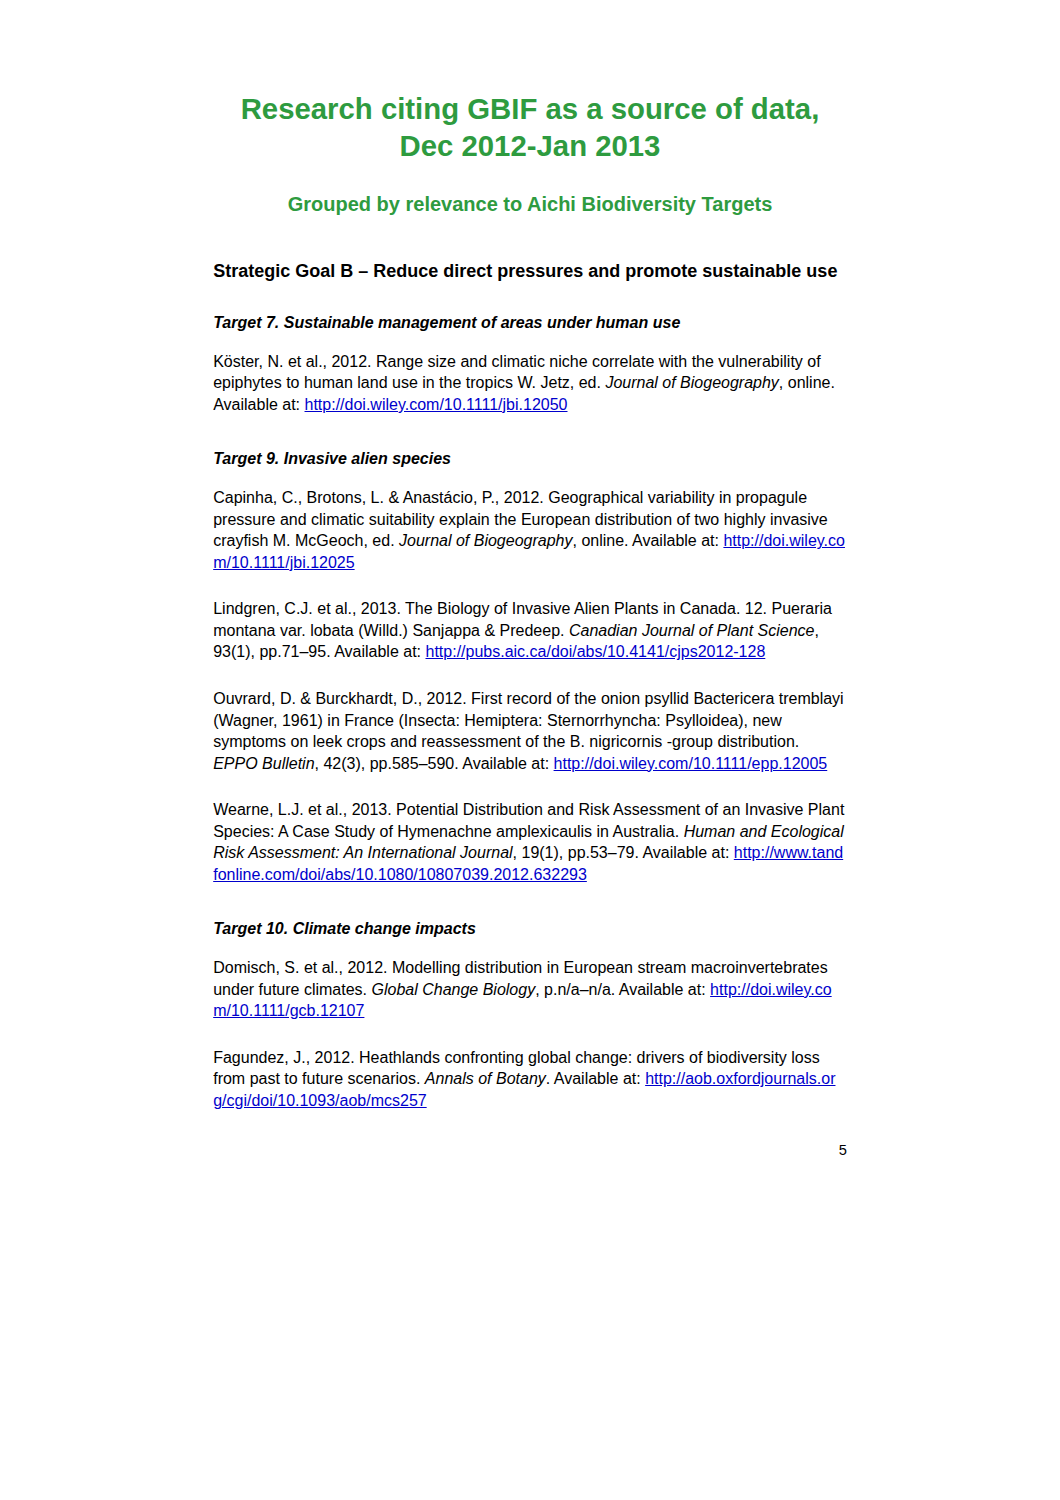Research citing GBIF as a source of data, Dec 2012-Jan 2013
Grouped by relevance to Aichi Biodiversity Targets
Strategic Goal B – Reduce direct pressures and promote sustainable use
Target 7. Sustainable management of areas under human use
Köster, N. et al., 2012. Range size and climatic niche correlate with the vulnerability of epiphytes to human land use in the tropics W. Jetz, ed. Journal of Biogeography, online. Available at: http://doi.wiley.com/10.1111/jbi.12050
Target 9. Invasive alien species
Capinha, C., Brotons, L. & Anastácio, P., 2012. Geographical variability in propagule pressure and climatic suitability explain the European distribution of two highly invasive crayfish M. McGeoch, ed. Journal of Biogeography, online. Available at: http://doi.wiley.com/10.1111/jbi.12025
Lindgren, C.J. et al., 2013. The Biology of Invasive Alien Plants in Canada. 12. Pueraria montana var. lobata (Willd.) Sanjappa & Predeep. Canadian Journal of Plant Science, 93(1), pp.71–95. Available at: http://pubs.aic.ca/doi/abs/10.4141/cjps2012-128
Ouvrard, D. & Burckhardt, D., 2012. First record of the onion psyllid Bactericera tremblayi (Wagner, 1961) in France (Insecta: Hemiptera: Sternorrhyncha: Psylloidea), new symptoms on leek crops and reassessment of the B. nigricornis -group distribution. EPPO Bulletin, 42(3), pp.585–590. Available at: http://doi.wiley.com/10.1111/epp.12005
Wearne, L.J. et al., 2013. Potential Distribution and Risk Assessment of an Invasive Plant Species: A Case Study of Hymenachne amplexicaulis in Australia. Human and Ecological Risk Assessment: An International Journal, 19(1), pp.53–79. Available at: http://www.tandfonline.com/doi/abs/10.1080/10807039.2012.632293
Target 10. Climate change impacts
Domisch, S. et al., 2012. Modelling distribution in European stream macroinvertebrates under future climates. Global Change Biology, p.n/a–n/a. Available at: http://doi.wiley.com/10.1111/gcb.12107
Fagundez, J., 2012. Heathlands confronting global change: drivers of biodiversity loss from past to future scenarios. Annals of Botany. Available at: http://aob.oxfordjournals.org/cgi/doi/10.1093/aob/mcs257
5